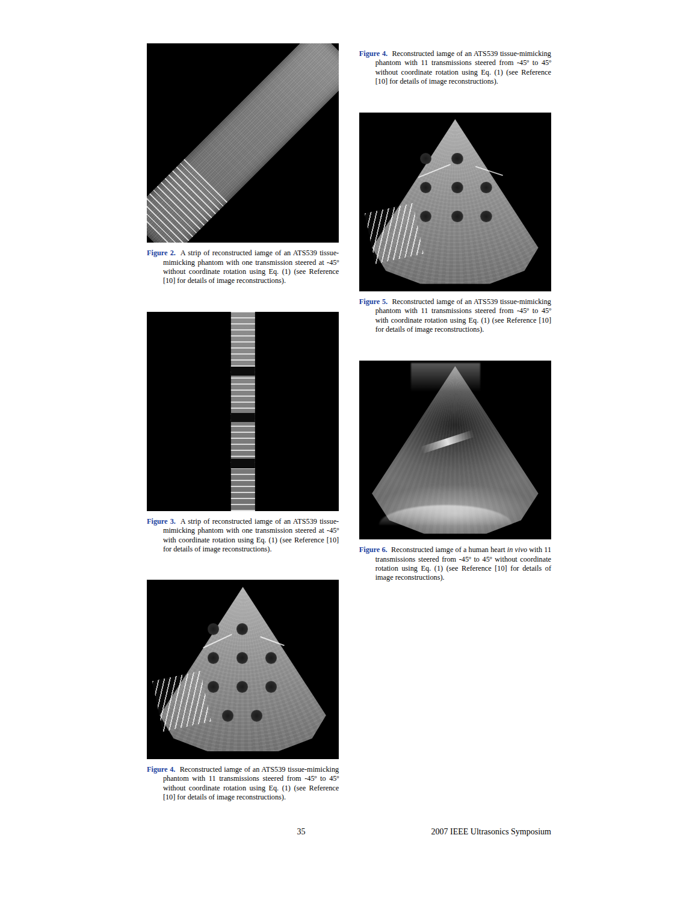Figure 2. A strip of reconstructed iamge of an ATS539 tissue-mimicking phantom with one transmission steered at -45º without coordinate rotation using Eq. (1) (see Reference [10] for details of image reconstructions).
Figure 3. A strip of reconstructed iamge of an ATS539 tissue-mimicking phantom with one transmission steered at -45º with coordinate rotation using Eq. (1) (see Reference [10] for details of image reconstructions).
Figure 4. Reconstructed iamge of an ATS539 tissue-mimicking phantom with 11 transmissions steered from -45º to 45º without coordinate rotation using Eq. (1) (see Reference [10] for details of image reconstructions).
Figure 4. Reconstructed iamge of an ATS539 tissue-mimicking phantom with 11 transmissions steered from -45º to 45º without coordinate rotation using Eq. (1) (see Reference [10] for details of image reconstructions).
Figure 5. Reconstructed iamge of an ATS539 tissue-mimicking phantom with 11 transmissions steered from -45º to 45º with coordinate rotation using Eq. (1) (see Reference [10] for details of image reconstructions).
Figure 6. Reconstructed iamge of a human heart in vivo with 11 transmissions steered from -45º to 45º without coordinate rotation using Eq. (1) (see Reference [10] for details of image reconstructions).
35 2007 IEEE Ultrasonics Symposium